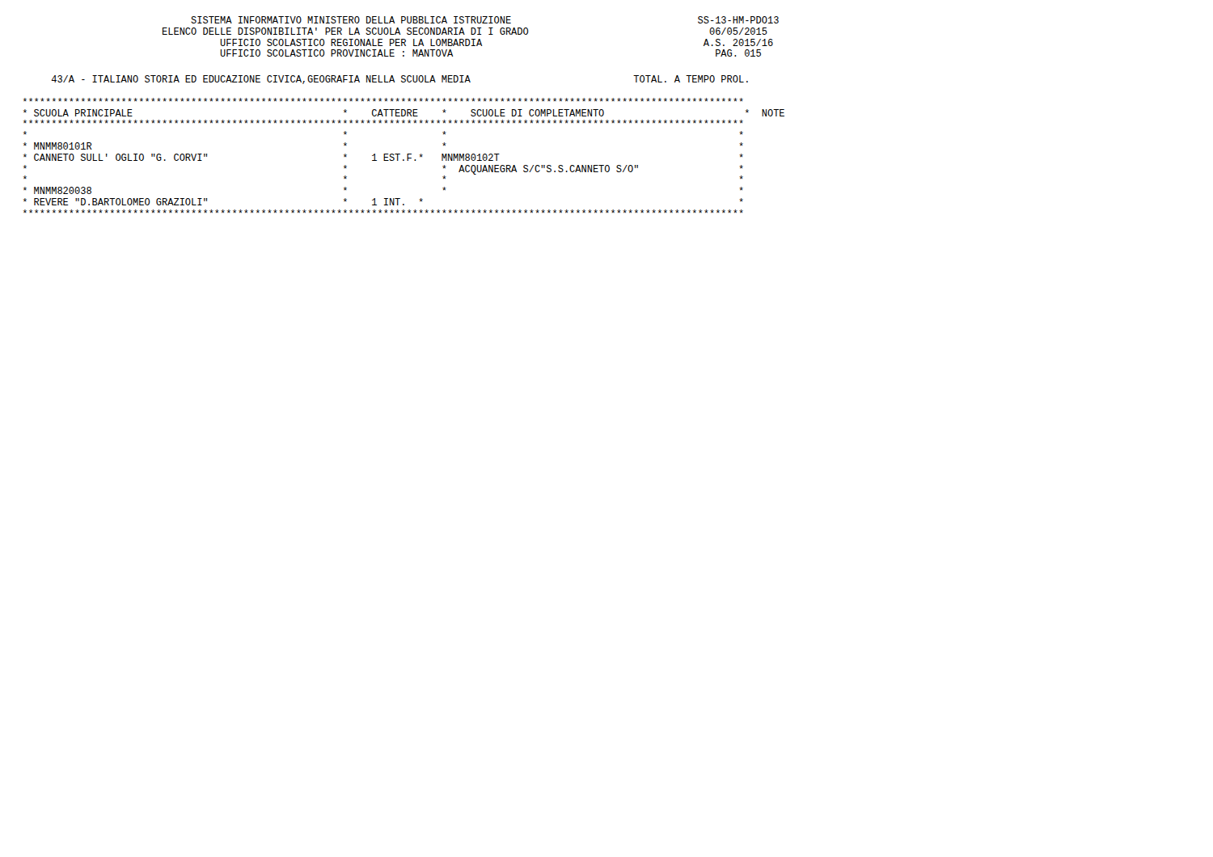SISTEMA INFORMATIVO MINISTERO DELLA PUBBLICA ISTRUZIONE                                SS-13-HM-PDO13
                         ELENCO DELLE DISPONIBILITA' PER LA SCUOLA SECONDARIA DI I GRADO                               06/05/2015
                                   UFFICIO SCOLASTICO REGIONALE PER LA LOMBARDIA                                      A.S. 2015/16
                                   UFFICIO SCOLASTICO PROVINCIALE : MANTOVA                                             PAG. 015
      43/A - ITALIANO STORIA ED EDUCAZIONE CIVICA,GEOGRAFIA NELLA SCUOLA MEDIA                            TOTAL. A TEMPO PROL.

 ****************************************************************************************************************************
 * SCUOLA PRINCIPALE                                    *    CATTEDRE    *    SCUOLE DI COMPLETAMENTO                        *  NOTE
 ****************************************************************************************************************************
 *                                                      *                *                                                  *
 * MNMM80101R                                           *                *                                                  *
 * CANNETO SULL' OGLIO "G. CORVI"                       *    1 EST.F.*   MNMM80102T                                         *
 *                                                      *                *  ACQUANEGRA S/C"S.S.CANNETO S/O"                 *
 *                                                      *                *                                                  *
 * MNMM820038                                           *                *                                                  *
 * REVERE "D.BARTOLOMEO GRAZIOLI"                       *    1 INT.  *                                                      *
 ****************************************************************************************************************************